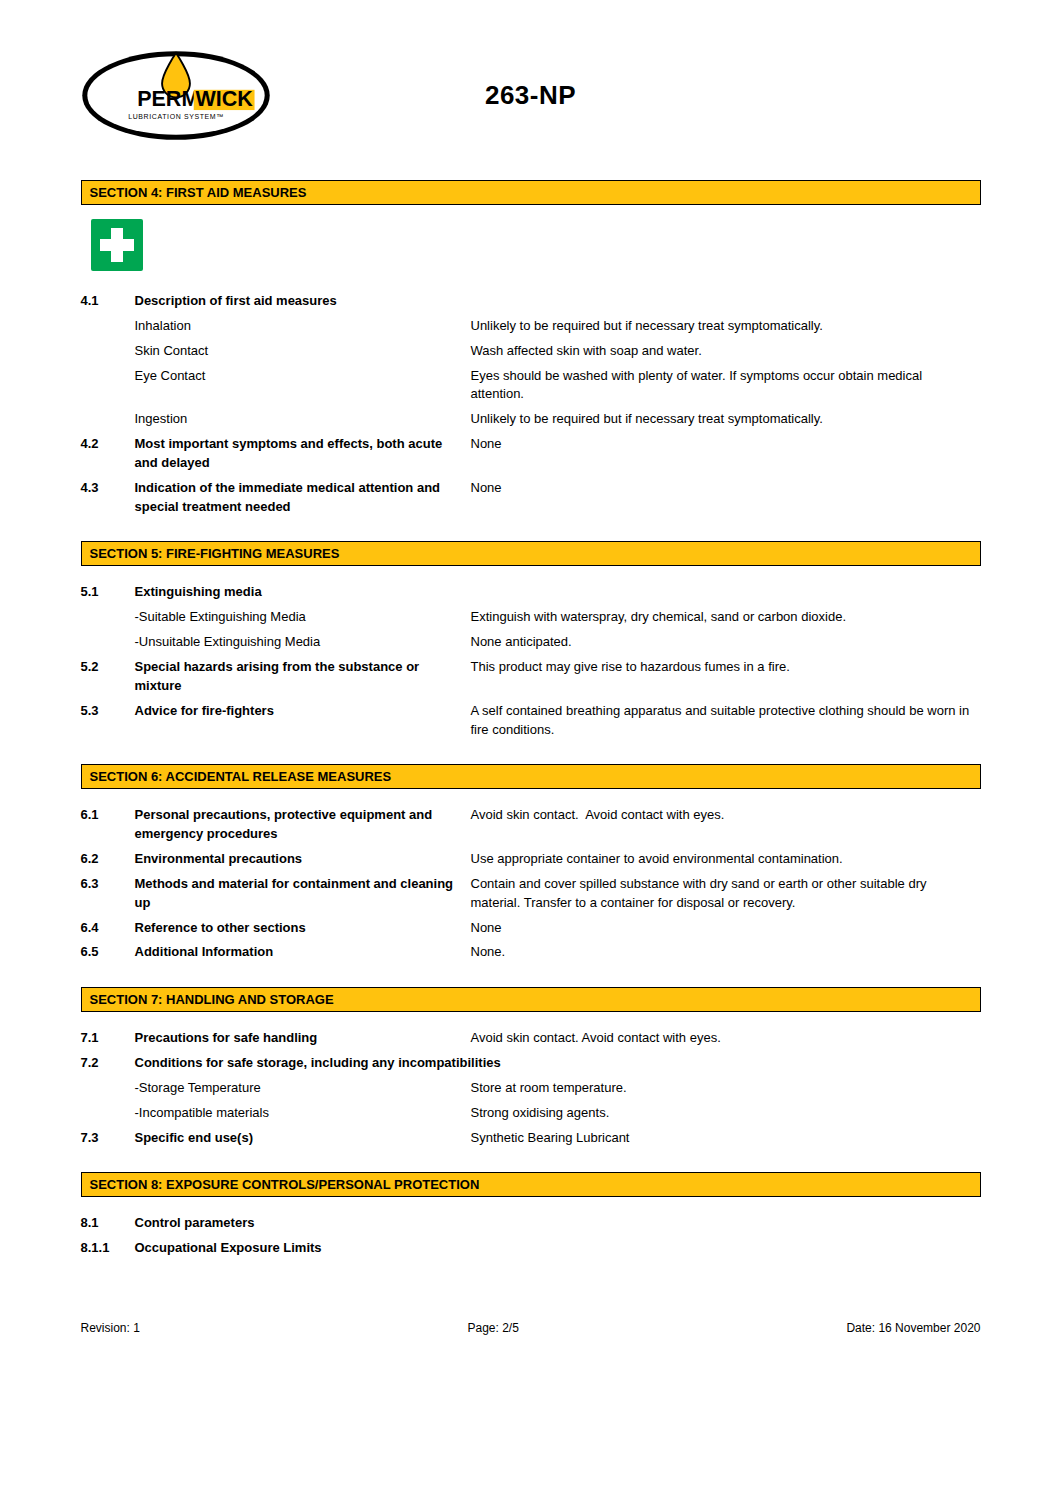PERMA WICK LUBRICATION SYSTEM™
263-NP
Section 4: First Aid Measures
| 4.1 | Description of first aid measures |
| | Inhalation | Unlikely to be required but if necessary treat symptomatically. |
| | Skin Contact | Wash affected skin with soap and water. |
| | Eye Contact | Eyes should be washed with plenty of water. If symptoms occur obtain medical attention. |
| | Ingestion | Unlikely to be required but if necessary treat symptomatically. |
| 4.2 | Most important symptoms and effects, both acute and delayed | None |
| 4.3 | Indication of the immediate medical attention and special treatment needed | None |
Section 5: Fire-Fighting Measures
| 5.1 | Extinguishing media |
| | -Suitable Extinguishing Media | Extinguish with waterspray, dry chemical, sand or carbon dioxide. |
| | -Unsuitable Extinguishing Media | None anticipated. |
| 5.2 | Special hazards arising from the substance or mixture | This product may give rise to hazardous fumes in a fire. |
| 5.3 | Advice for fire-fighters | A self contained breathing apparatus and suitable protective clothing should be worn in fire conditions. |
Section 6: Accidental Release Measures
| 6.1 | Personal precautions, protective equipment and emergency procedures | Avoid skin contact. Avoid contact with eyes. |
| 6.2 | Environmental precautions | Use appropriate container to avoid environmental contamination. |
| 6.3 | Methods and material for containment and cleaning up | Contain and cover spilled substance with dry sand or earth or other suitable dry material. Transfer to a container for disposal or recovery. |
| 6.4 | Reference to other sections | None |
| 6.5 | Additional Information | None. |
Section 7: Handling and Storage
| 7.1 | Precautions for safe handling | Avoid skin contact. Avoid contact with eyes. |
| 7.2 | Conditions for safe storage, including any incompatibilities |
| | -Storage Temperature | Store at room temperature. |
| | -Incompatible materials | Strong oxidising agents. |
| 7.3 | Specific end use(s) | Synthetic Bearing Lubricant |
Section 8: Exposure Controls/Personal Protection
| 8.1 | Control parameters |
| 8.1.1 | Occupational Exposure Limits |
Revision: 1 Page: 2/5 Date: 16 November 2020